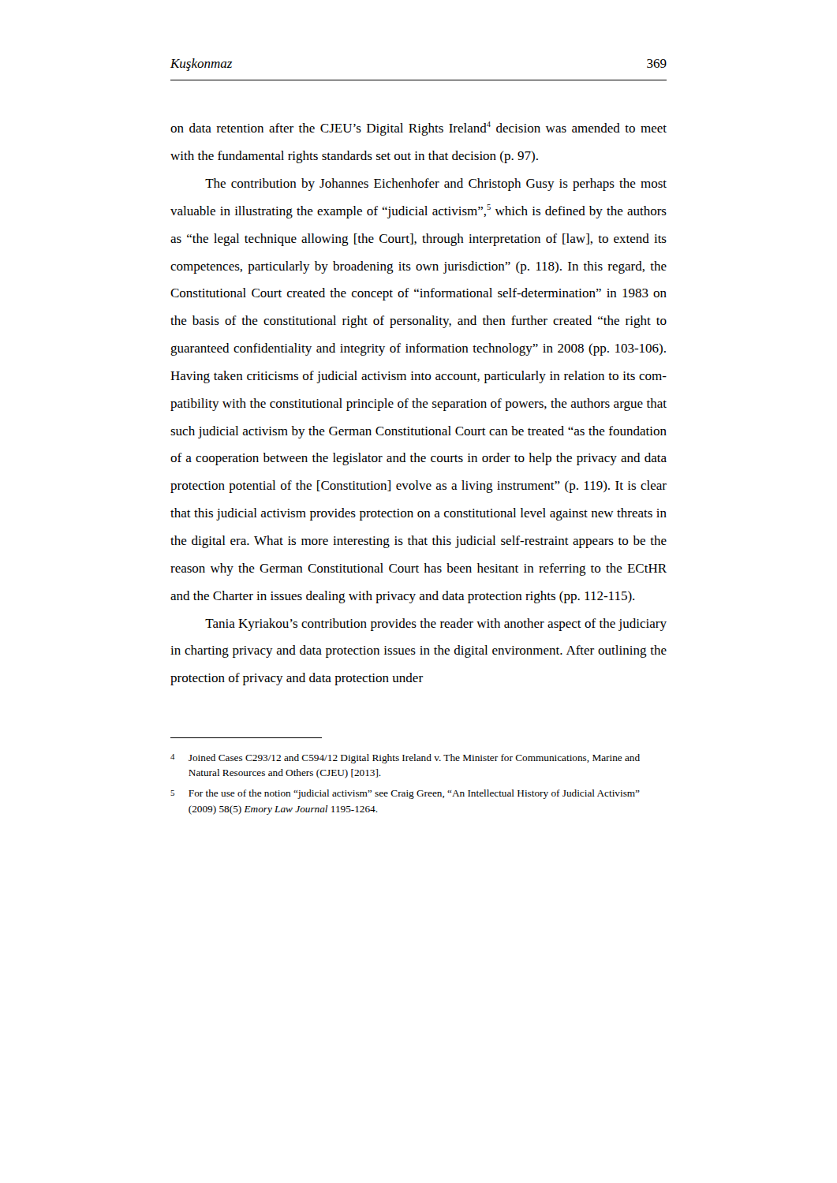Kuşkonmaz 369
on data retention after the CJEU’s Digital Rights Ireland4 decision was amended to meet with the fundamental rights standards set out in that decision (p. 97).
The contribution by Johannes Eichenhofer and Christoph Gusy is perhaps the most valuable in illustrating the example of “judicial activism”,5 which is defined by the authors as “the legal technique allowing [the Court], through interpretation of [law], to extend its competences, particularly by broadening its own jurisdiction” (p. 118). In this regard, the Constitutional Court created the concept of “informational self-determination” in 1983 on the basis of the constitutional right of personality, and then further created “the right to guaranteed confidentiality and integrity of information technology” in 2008 (pp. 103-106). Having taken criticisms of judicial activism into account, particularly in relation to its compatibility with the constitutional principle of the separation of powers, the authors argue that such judicial activism by the German Constitutional Court can be treated “as the foundation of a cooperation between the legislator and the courts in order to help the privacy and data protection potential of the [Constitution] evolve as a living instrument” (p. 119). It is clear that this judicial activism provides protection on a constitutional level against new threats in the digital era. What is more interesting is that this judicial self-restraint appears to be the reason why the German Constitutional Court has been hesitant in referring to the ECtHR and the Charter in issues dealing with privacy and data protection rights (pp. 112-115).
Tania Kyriakou’s contribution provides the reader with another aspect of the judiciary in charting privacy and data protection issues in the digital environment. After outlining the protection of privacy and data protection under
4 Joined Cases C293/12 and C594/12 Digital Rights Ireland v. The Minister for Communications, Marine and Natural Resources and Others (CJEU) [2013].
5 For the use of the notion “judicial activism” see Craig Green, “An Intellectual History of Judicial Activism” (2009) 58(5) Emory Law Journal 1195-1264.